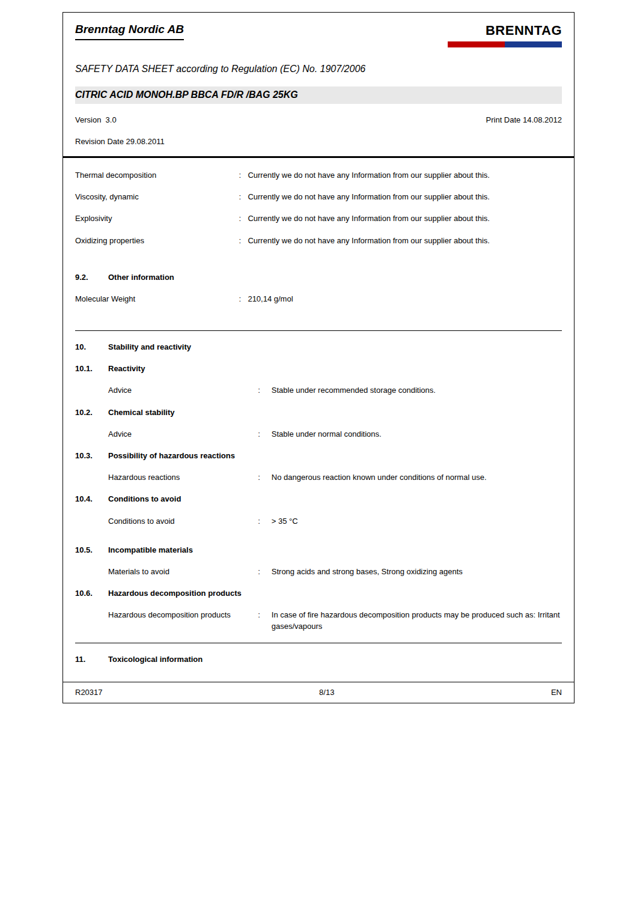Brenntag Nordic AB
BRENNTAG
SAFETY DATA SHEET according to Regulation (EC) No. 1907/2006
CITRIC ACID MONOH.BP BBCA FD/R /BAG 25KG
Version 3.0 Print Date 14.08.2012
Revision Date 29.08.2011
| Thermal decomposition | : | Currently we do not have any Information from our supplier about this. |
| Viscosity, dynamic | : | Currently we do not have any Information from our supplier about this. |
| Explosivity | : | Currently we do not have any Information from our supplier about this. |
| Oxidizing properties | : | Currently we do not have any Information from our supplier about this. |
9.2. Other information
| Molecular Weight | : | 210,14 g/mol |
10. Stability and reactivity
10.1. Reactivity
Advice
:
Stable under recommended storage conditions.
10.2. Chemical stability
Advice
:
Stable under normal conditions.
10.3. Possibility of hazardous reactions
Hazardous reactions
:
No dangerous reaction known under conditions of normal use.
10.4. Conditions to avoid
Conditions to avoid
:
> 35 °C
10.5. Incompatible materials
Materials to avoid
:
Strong acids and strong bases, Strong oxidizing agents
10.6. Hazardous decomposition products
Hazardous decomposition products
:
In case of fire hazardous decomposition products may be produced such as: Irritant gases/vapours
11. Toxicological information
R20317 8/13 EN